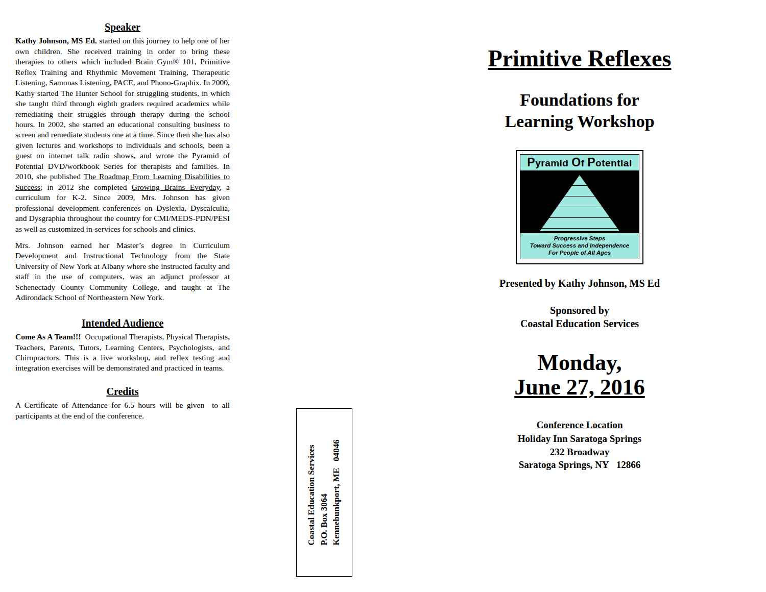Speaker
Kathy Johnson, MS Ed, started on this journey to help one of her own children. She received training in order to bring these therapies to others which included Brain Gym® 101, Primitive Reflex Training and Rhythmic Movement Training, Therapeutic Listening, Samonas Listening, PACE, and Phono-Graphix. In 2000, Kathy started The Hunter School for struggling students, in which she taught third through eighth graders required academics while remediating their struggles through therapy during the school hours. In 2002, she started an educational consulting business to screen and remediate students one at a time. Since then she has also given lectures and workshops to individuals and schools, been a guest on internet talk radio shows, and wrote the Pyramid of Potential DVD/workbook Series for therapists and families. In 2010, she published The Roadmap From Learning Disabilities to Success; in 2012 she completed Growing Brains Everyday, a curriculum for K-2. Since 2009, Mrs. Johnson has given professional development conferences on Dyslexia, Dyscalculia, and Dysgraphia throughout the country for CMI/MEDS-PDN/PESI as well as customized in-services for schools and clinics.
Mrs. Johnson earned her Master’s degree in Curriculum Development and Instructional Technology from the State University of New York at Albany where she instructed faculty and staff in the use of computers, was an adjunct professor at Schenectady County Community College, and taught at The Adirondack School of Northeastern New York.
Intended Audience
Come As A Team!!! Occupational Therapists, Physical Therapists, Teachers, Parents, Tutors, Learning Centers, Psychologists, and Chiropractors. This is a live workshop, and reflex testing and integration exercises will be demonstrated and practiced in teams.
Credits
A Certificate of Attendance for 6.5 hours will be given to all participants at the end of the conference.
Coastal Education Services
P.O. Box 3064
Kennebunkport, ME 04046
Primitive Reflexes
Foundations for
Learning Workshop
Pyramid Of Potential
Progressive Steps
Toward Success and Independence
For People of All Ages
Presented by Kathy Johnson, MS Ed
Sponsored by
Coastal Education Services
Monday,
June 27, 2016
Conference Location Holiday Inn Saratoga Springs
232 Broadway
Saratoga Springs, NY 12866